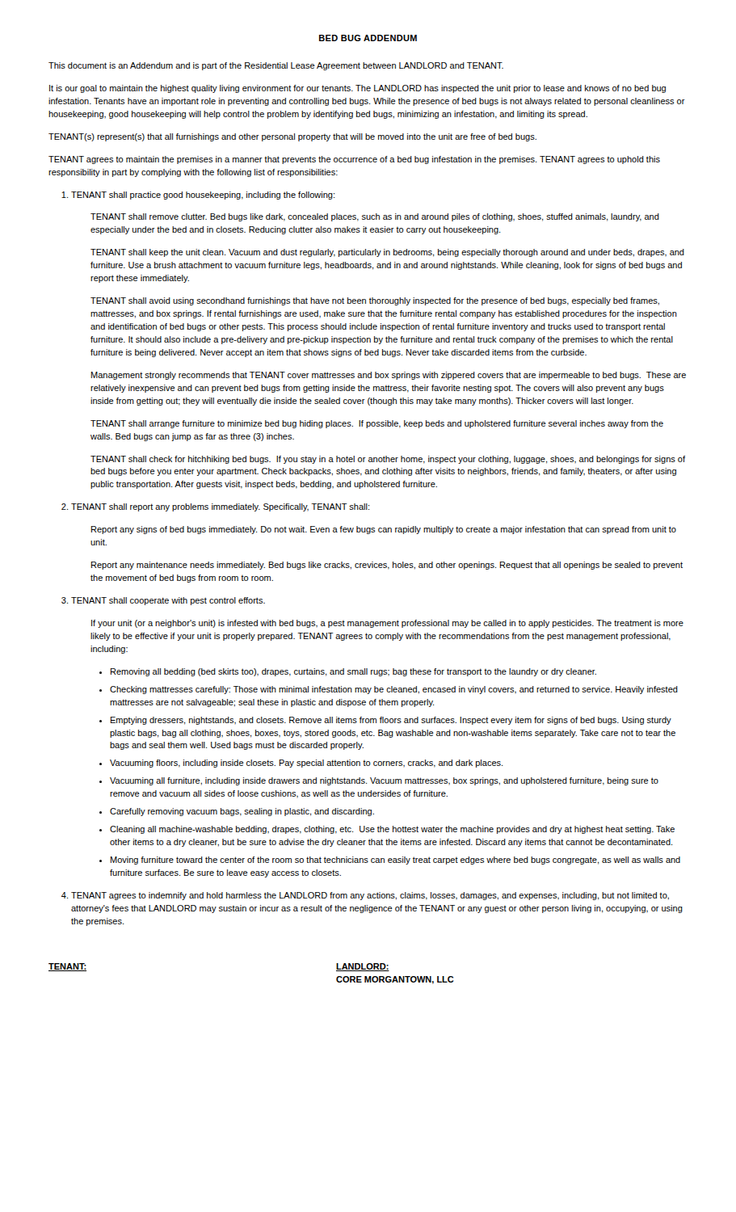BED BUG ADDENDUM
This document is an Addendum and is part of the Residential Lease Agreement between LANDLORD and TENANT.
It is our goal to maintain the highest quality living environment for our tenants. The LANDLORD has inspected the unit prior to lease and knows of no bed bug infestation. Tenants have an important role in preventing and controlling bed bugs. While the presence of bed bugs is not always related to personal cleanliness or housekeeping, good housekeeping will help control the problem by identifying bed bugs, minimizing an infestation, and limiting its spread.
TENANT(s) represent(s) that all furnishings and other personal property that will be moved into the unit are free of bed bugs.
TENANT agrees to maintain the premises in a manner that prevents the occurrence of a bed bug infestation in the premises. TENANT agrees to uphold this responsibility in part by complying with the following list of responsibilities:
TENANT shall practice good housekeeping, including the following:
TENANT shall remove clutter. Bed bugs like dark, concealed places, such as in and around piles of clothing, shoes, stuffed animals, laundry, and especially under the bed and in closets. Reducing clutter also makes it easier to carry out housekeeping.
TENANT shall keep the unit clean. Vacuum and dust regularly, particularly in bedrooms, being especially thorough around and under beds, drapes, and furniture. Use a brush attachment to vacuum furniture legs, headboards, and in and around nightstands. While cleaning, look for signs of bed bugs and report these immediately.
TENANT shall avoid using secondhand furnishings that have not been thoroughly inspected for the presence of bed bugs, especially bed frames, mattresses, and box springs. If rental furnishings are used, make sure that the furniture rental company has established procedures for the inspection and identification of bed bugs or other pests. This process should include inspection of rental furniture inventory and trucks used to transport rental furniture. It should also include a pre-delivery and pre-pickup inspection by the furniture and rental truck company of the premises to which the rental furniture is being delivered. Never accept an item that shows signs of bed bugs. Never take discarded items from the curbside.
Management strongly recommends that TENANT cover mattresses and box springs with zippered covers that are impermeable to bed bugs. These are relatively inexpensive and can prevent bed bugs from getting inside the mattress, their favorite nesting spot. The covers will also prevent any bugs inside from getting out; they will eventually die inside the sealed cover (though this may take many months). Thicker covers will last longer.
TENANT shall arrange furniture to minimize bed bug hiding places. If possible, keep beds and upholstered furniture several inches away from the walls. Bed bugs can jump as far as three (3) inches.
TENANT shall check for hitchhiking bed bugs. If you stay in a hotel or another home, inspect your clothing, luggage, shoes, and belongings for signs of bed bugs before you enter your apartment. Check backpacks, shoes, and clothing after visits to neighbors, friends, and family, theaters, or after using public transportation. After guests visit, inspect beds, bedding, and upholstered furniture.
TENANT shall report any problems immediately. Specifically, TENANT shall:
Report any signs of bed bugs immediately. Do not wait. Even a few bugs can rapidly multiply to create a major infestation that can spread from unit to unit.
Report any maintenance needs immediately. Bed bugs like cracks, crevices, holes, and other openings. Request that all openings be sealed to prevent the movement of bed bugs from room to room.
TENANT shall cooperate with pest control efforts.
If your unit (or a neighbor's unit) is infested with bed bugs, a pest management professional may be called in to apply pesticides. The treatment is more likely to be effective if your unit is properly prepared. TENANT agrees to comply with the recommendations from the pest management professional, including:
Removing all bedding (bed skirts too), drapes, curtains, and small rugs; bag these for transport to the laundry or dry cleaner.
Checking mattresses carefully: Those with minimal infestation may be cleaned, encased in vinyl covers, and returned to service. Heavily infested mattresses are not salvageable; seal these in plastic and dispose of them properly.
Emptying dressers, nightstands, and closets. Remove all items from floors and surfaces. Inspect every item for signs of bed bugs. Using sturdy plastic bags, bag all clothing, shoes, boxes, toys, stored goods, etc. Bag washable and non-washable items separately. Take care not to tear the bags and seal them well. Used bags must be discarded properly.
Vacuuming floors, including inside closets. Pay special attention to corners, cracks, and dark places.
Vacuuming all furniture, including inside drawers and nightstands. Vacuum mattresses, box springs, and upholstered furniture, being sure to remove and vacuum all sides of loose cushions, as well as the undersides of furniture.
Carefully removing vacuum bags, sealing in plastic, and discarding.
Cleaning all machine-washable bedding, drapes, clothing, etc. Use the hottest water the machine provides and dry at highest heat setting. Take other items to a dry cleaner, but be sure to advise the dry cleaner that the items are infested. Discard any items that cannot be decontaminated.
Moving furniture toward the center of the room so that technicians can easily treat carpet edges where bed bugs congregate, as well as walls and furniture surfaces. Be sure to leave easy access to closets.
TENANT agrees to indemnify and hold harmless the LANDLORD from any actions, claims, losses, damages, and expenses, including, but not limited to, attorney's fees that LANDLORD may sustain or incur as a result of the negligence of the TENANT or any guest or other person living in, occupying, or using the premises.
TENANT:
LANDLORD:
CORE MORGANTOWN, LLC